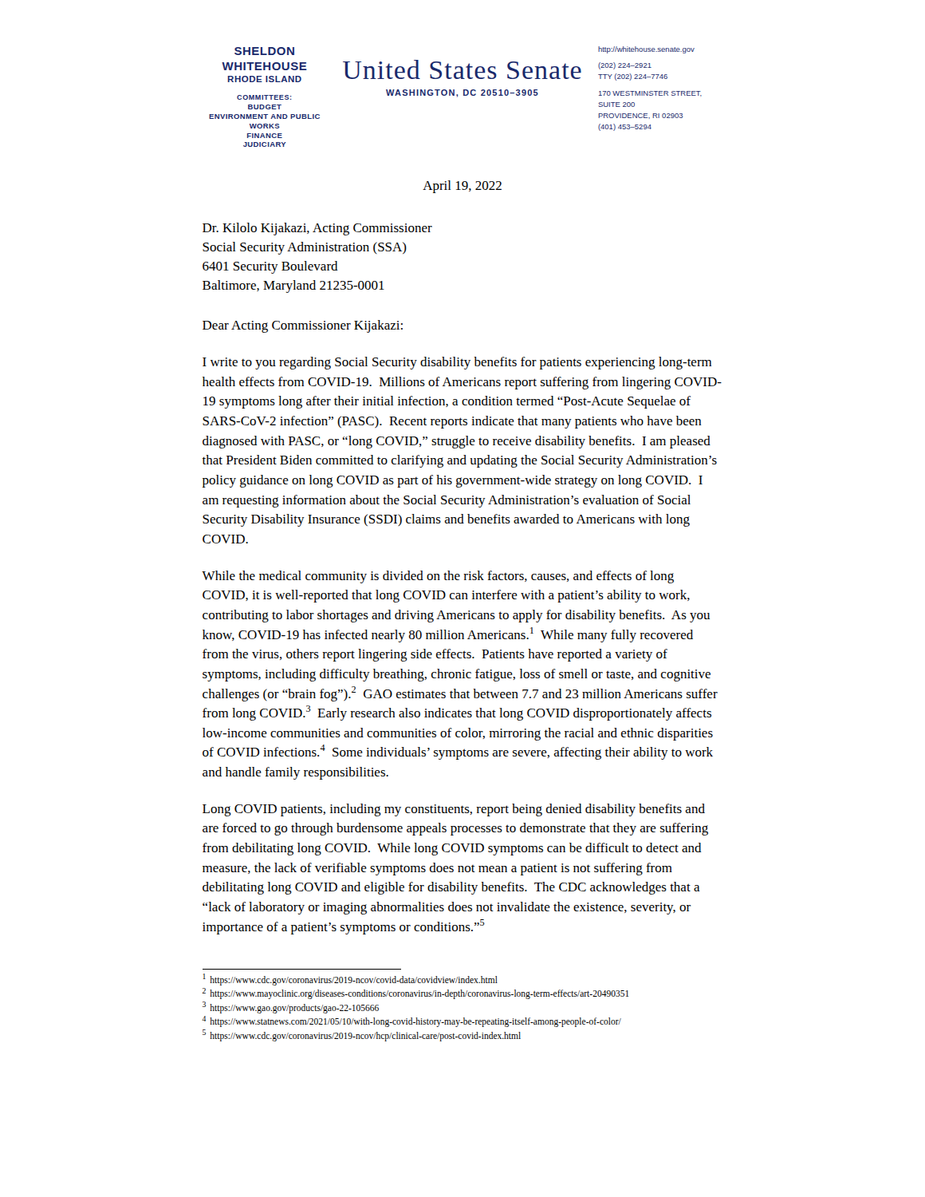SHELDON WHITEHOUSE
RHODE ISLAND
COMMITTEES:
BUDGET
ENVIRONMENT AND PUBLIC WORKS
FINANCE
JUDICIARY
United States Senate
WASHINGTON, DC 20510–3905
http://whitehouse.senate.gov
(202) 224–2921
TTY (202) 224–7746
170 WESTMINSTER STREET, SUITE 200
PROVIDENCE, RI 02903
(401) 453–5294
April 19, 2022
Dr. Kilolo Kijakazi, Acting Commissioner
Social Security Administration (SSA)
6401 Security Boulevard
Baltimore, Maryland 21235-0001
Dear Acting Commissioner Kijakazi:
I write to you regarding Social Security disability benefits for patients experiencing long-term health effects from COVID-19. Millions of Americans report suffering from lingering COVID-19 symptoms long after their initial infection, a condition termed “Post-Acute Sequelae of SARS-CoV-2 infection” (PASC). Recent reports indicate that many patients who have been diagnosed with PASC, or “long COVID,” struggle to receive disability benefits. I am pleased that President Biden committed to clarifying and updating the Social Security Administration’s policy guidance on long COVID as part of his government-wide strategy on long COVID. I am requesting information about the Social Security Administration’s evaluation of Social Security Disability Insurance (SSDI) claims and benefits awarded to Americans with long COVID.
While the medical community is divided on the risk factors, causes, and effects of long COVID, it is well-reported that long COVID can interfere with a patient’s ability to work, contributing to labor shortages and driving Americans to apply for disability benefits. As you know, COVID-19 has infected nearly 80 million Americans.1 While many fully recovered from the virus, others report lingering side effects. Patients have reported a variety of symptoms, including difficulty breathing, chronic fatigue, loss of smell or taste, and cognitive challenges (or “brain fog”).2 GAO estimates that between 7.7 and 23 million Americans suffer from long COVID.3 Early research also indicates that long COVID disproportionately affects low-income communities and communities of color, mirroring the racial and ethnic disparities of COVID infections.4 Some individuals’ symptoms are severe, affecting their ability to work and handle family responsibilities.
Long COVID patients, including my constituents, report being denied disability benefits and are forced to go through burdensome appeals processes to demonstrate that they are suffering from debilitating long COVID. While long COVID symptoms can be difficult to detect and measure, the lack of verifiable symptoms does not mean a patient is not suffering from debilitating long COVID and eligible for disability benefits. The CDC acknowledges that a “lack of laboratory or imaging abnormalities does not invalidate the existence, severity, or importance of a patient’s symptoms or conditions.”5
1 https://www.cdc.gov/coronavirus/2019-ncov/covid-data/covidview/index.html
2 https://www.mayoclinic.org/diseases-conditions/coronavirus/in-depth/coronavirus-long-term-effects/art-20490351
3 https://www.gao.gov/products/gao-22-105666
4 https://www.statnews.com/2021/05/10/with-long-covid-history-may-be-repeating-itself-among-people-of-color/
5 https://www.cdc.gov/coronavirus/2019-ncov/hcp/clinical-care/post-covid-index.html